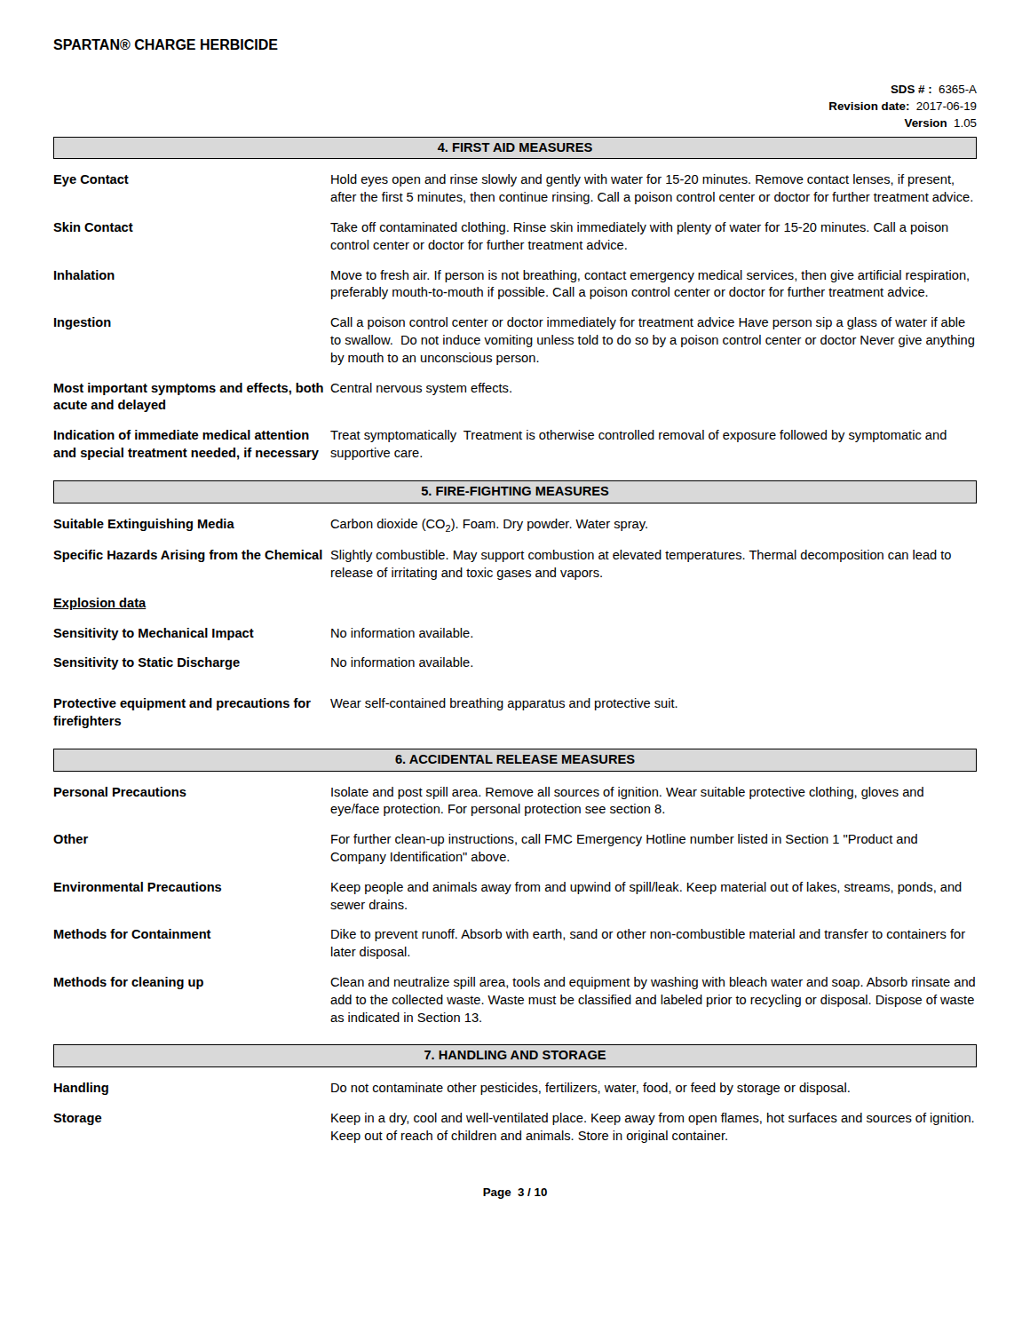SPARTAN® CHARGE HERBICIDE
SDS # : 6365-A
Revision date: 2017-06-19
Version 1.05
4. FIRST AID MEASURES
| Eye Contact | Hold eyes open and rinse slowly and gently with water for 15-20 minutes. Remove contact lenses, if present, after the first 5 minutes, then continue rinsing. Call a poison control center or doctor for further treatment advice. |
| Skin Contact | Take off contaminated clothing. Rinse skin immediately with plenty of water for 15-20 minutes. Call a poison control center or doctor for further treatment advice. |
| Inhalation | Move to fresh air. If person is not breathing, contact emergency medical services, then give artificial respiration, preferably mouth-to-mouth if possible. Call a poison control center or doctor for further treatment advice. |
| Ingestion | Call a poison control center or doctor immediately for treatment advice Have person sip a glass of water if able to swallow. Do not induce vomiting unless told to do so by a poison control center or doctor Never give anything by mouth to an unconscious person. |
| Most important symptoms and effects, both acute and delayed | Central nervous system effects. |
| Indication of immediate medical attention and special treatment needed, if necessary | Treat symptomatically Treatment is otherwise controlled removal of exposure followed by symptomatic and supportive care. |
5. FIRE-FIGHTING MEASURES
| Suitable Extinguishing Media | Carbon dioxide (CO 2 ). Foam. Dry powder. Water spray. |
| Specific Hazards Arising from the Chemical | Slightly combustible. May support combustion at elevated temperatures. Thermal decomposition can lead to release of irritating and toxic gases and vapors. |
| Explosion data | |
| Sensitivity to Mechanical Impact | No information available. |
| Sensitivity to Static Discharge | No information available. |
| Protective equipment and precautions for firefighters | Wear self-contained breathing apparatus and protective suit. |
6. ACCIDENTAL RELEASE MEASURES
| Personal Precautions | Isolate and post spill area. Remove all sources of ignition. Wear suitable protective clothing, gloves and eye/face protection. For personal protection see section 8. |
| Other | For further clean-up instructions, call FMC Emergency Hotline number listed in Section 1 "Product and Company Identification" above. |
| Environmental Precautions | Keep people and animals away from and upwind of spill/leak. Keep material out of lakes, streams, ponds, and sewer drains. |
| Methods for Containment | Dike to prevent runoff. Absorb with earth, sand or other non-combustible material and transfer to containers for later disposal. |
| Methods for cleaning up | Clean and neutralize spill area, tools and equipment by washing with bleach water and soap. Absorb rinsate and add to the collected waste. Waste must be classified and labeled prior to recycling or disposal. Dispose of waste as indicated in Section 13. |
7. HANDLING AND STORAGE
| Handling | Do not contaminate other pesticides, fertilizers, water, food, or feed by storage or disposal. |
| Storage | Keep in a dry, cool and well-ventilated place. Keep away from open flames, hot surfaces and sources of ignition. Keep out of reach of children and animals. Store in original container. |
Page 3 / 10